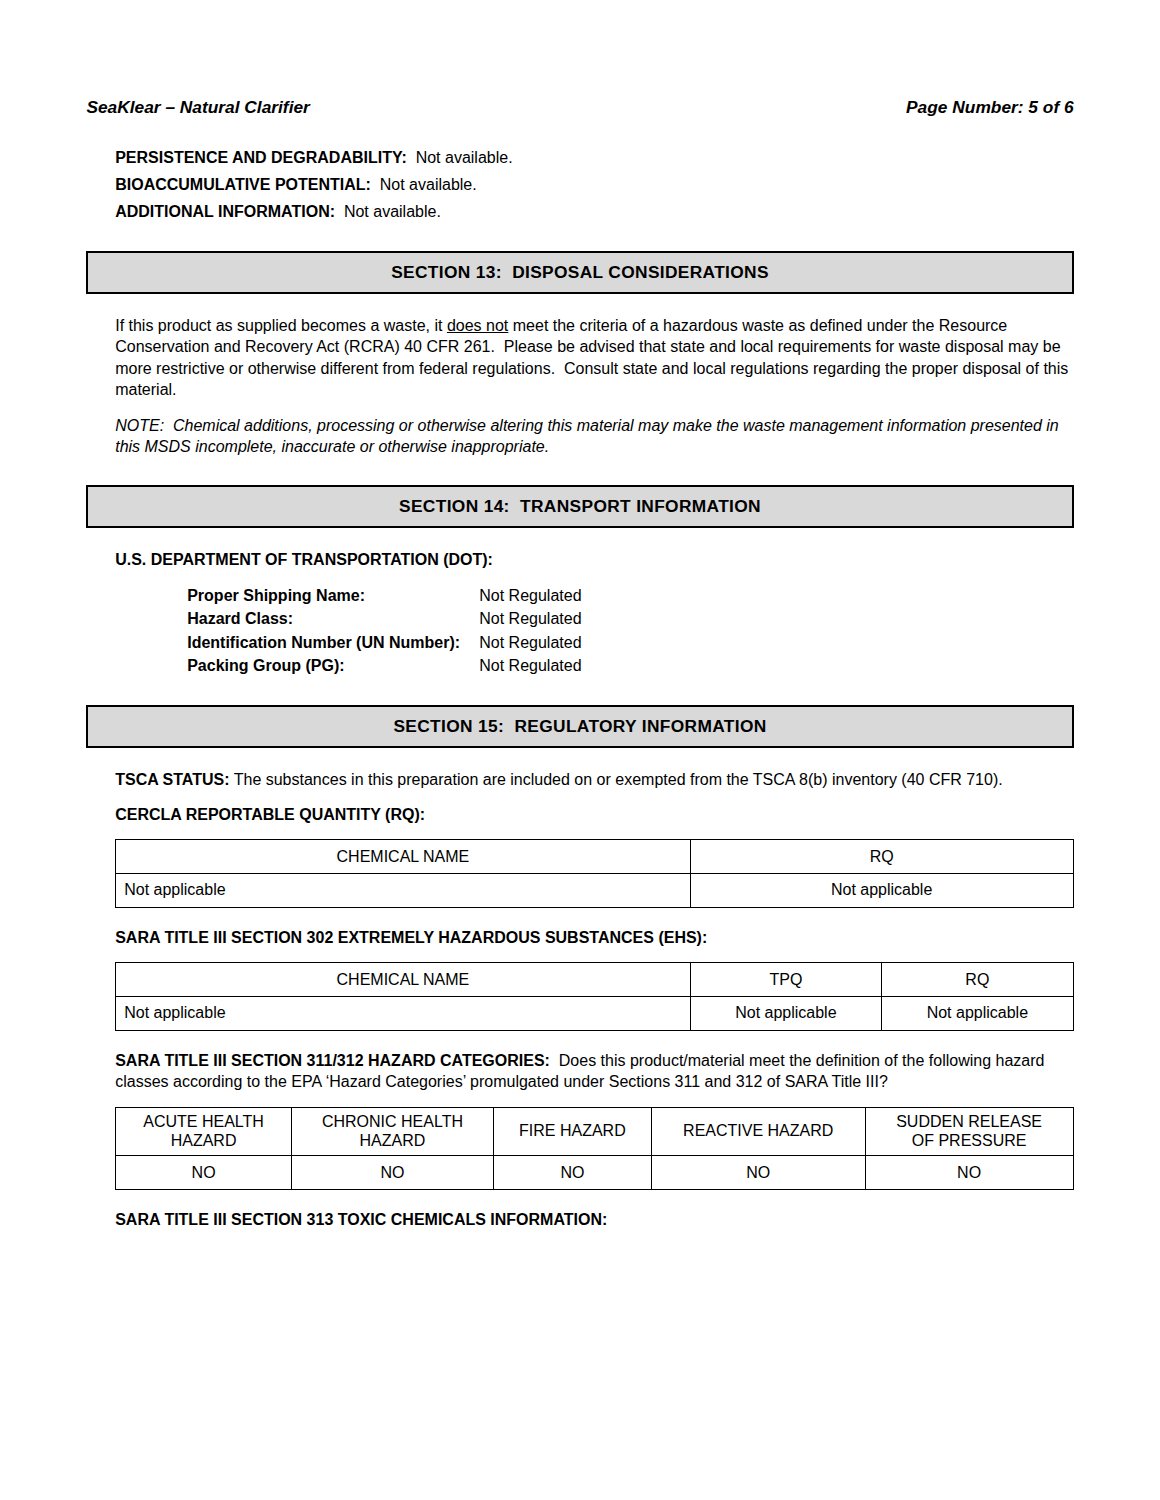SeaKlear – Natural Clarifier Page Number: 5 of 6
PERSISTENCE AND DEGRADABILITY: Not available.
BIOACCUMULATIVE POTENTIAL: Not available.
ADDITIONAL INFORMATION: Not available.
SECTION 13: DISPOSAL CONSIDERATIONS
If this product as supplied becomes a waste, it does not meet the criteria of a hazardous waste as defined under the Resource Conservation and Recovery Act (RCRA) 40 CFR 261. Please be advised that state and local requirements for waste disposal may be more restrictive or otherwise different from federal regulations. Consult state and local regulations regarding the proper disposal of this material.
NOTE: Chemical additions, processing or otherwise altering this material may make the waste management information presented in this MSDS incomplete, inaccurate or otherwise inappropriate.
SECTION 14: TRANSPORT INFORMATION
U.S. DEPARTMENT OF TRANSPORTATION (DOT):
| Proper Shipping Name: | Not Regulated |
| Hazard Class: | Not Regulated |
| Identification Number (UN Number): | Not Regulated |
| Packing Group (PG): | Not Regulated |
SECTION 15: REGULATORY INFORMATION
TSCA STATUS: The substances in this preparation are included on or exempted from the TSCA 8(b) inventory (40 CFR 710).
CERCLA REPORTABLE QUANTITY (RQ):
| CHEMICAL NAME | RQ |
| --- | --- |
| Not applicable | Not applicable |
SARA TITLE III SECTION 302 EXTREMELY HAZARDOUS SUBSTANCES (EHS):
| CHEMICAL NAME | TPQ | RQ |
| --- | --- | --- |
| Not applicable | Not applicable | Not applicable |
SARA TITLE III SECTION 311/312 HAZARD CATEGORIES: Does this product/material meet the definition of the following hazard classes according to the EPA ‘Hazard Categories’ promulgated under Sections 311 and 312 of SARA Title III?
| ACUTE HEALTH HAZARD | CHRONIC HEALTH HAZARD | FIRE HAZARD | REACTIVE HAZARD | SUDDEN RELEASE OF PRESSURE |
| --- | --- | --- | --- | --- |
| NO | NO | NO | NO | NO |
SARA TITLE III SECTION 313 TOXIC CHEMICALS INFORMATION: